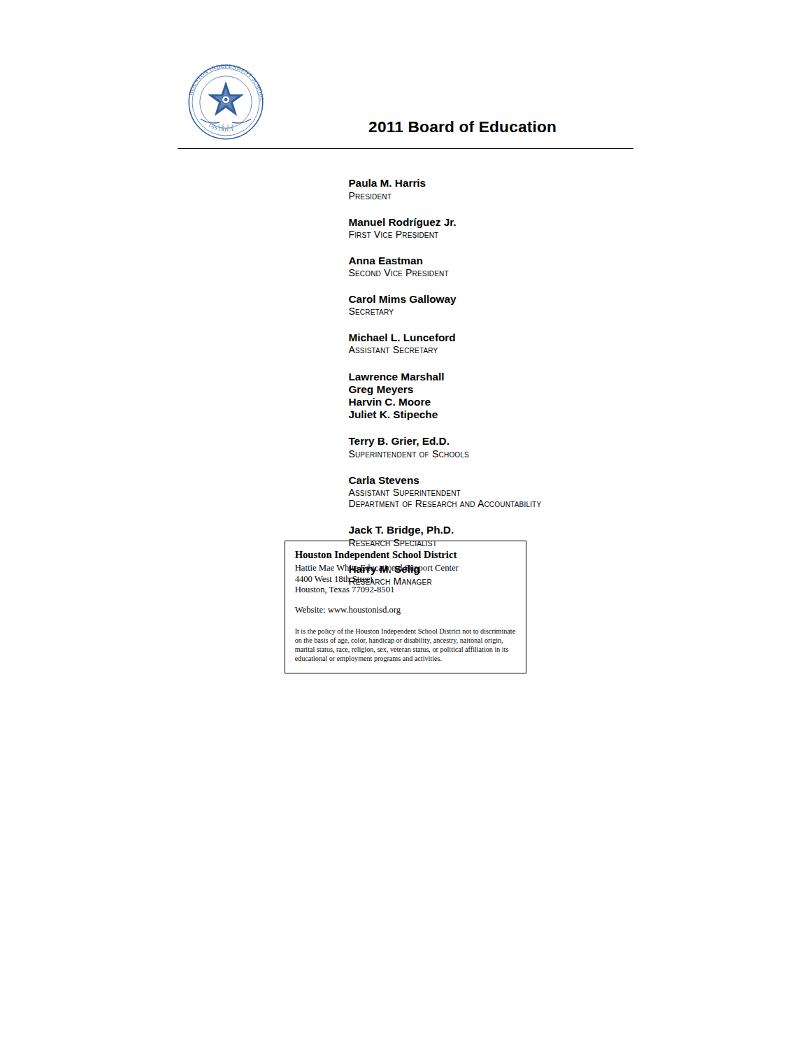HOUSTON INDEPENDENT SCHOOL DISTRICT 1 9 2 3
2011 Board of Education
Paula M. Harris President
Manuel Rodríguez Jr. First Vice President
Anna Eastman Second Vice President
Carol Mims Galloway Secretary
Michael L. Lunceford Assistant Secretary
Lawrence Marshall Greg Meyers Harvin C. Moore Juliet K. Stipeche
Terry B. Grier, Ed.D. Superintendent of Schools
Carla Stevens Assistant Superintendent Department of Research and Accountability
Jack T. Bridge, Ph.D. Research Specialist
Harry M. Selig Research Manager
Houston Independent School District
Hattie Mae White Educational Support Center
4400 West 18th Street
Houston, Texas 77092-8501
Website: www.houstonisd.org
It is the policy of the Houston Independent School District not to discriminate on the basis of age, color, handicap or disability, ancestry, naitonal origin, marital status, race, religion, sex, veteran status, or political affiliation in its educational or employment programs and activities.